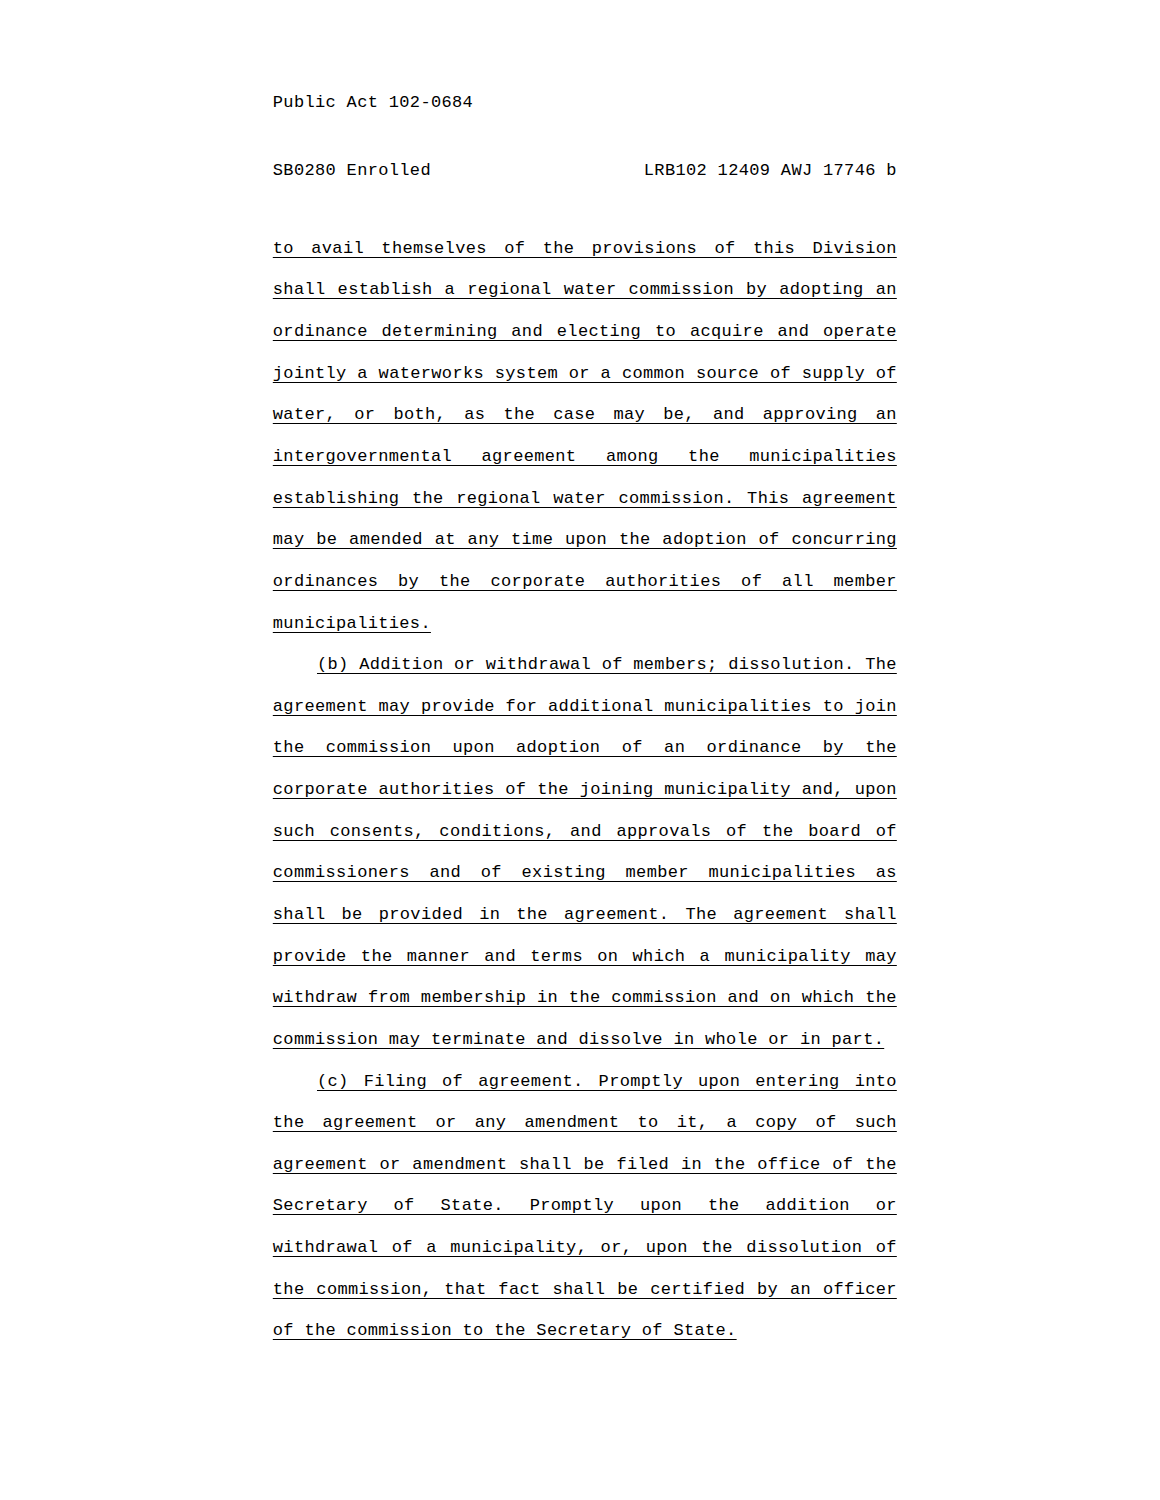Public Act 102-0684
SB0280 Enrolled LRB102 12409 AWJ 17746 b
to avail themselves of the provisions of this Division shall establish a regional water commission by adopting an ordinance determining and electing to acquire and operate jointly a waterworks system or a common source of supply of water, or both, as the case may be, and approving an intergovernmental agreement among the municipalities establishing the regional water commission. This agreement may be amended at any time upon the adoption of concurring ordinances by the corporate authorities of all member municipalities.
(b) Addition or withdrawal of members; dissolution. The agreement may provide for additional municipalities to join the commission upon adoption of an ordinance by the corporate authorities of the joining municipality and, upon such consents, conditions, and approvals of the board of commissioners and of existing member municipalities as shall be provided in the agreement. The agreement shall provide the manner and terms on which a municipality may withdraw from membership in the commission and on which the commission may terminate and dissolve in whole or in part.
(c) Filing of agreement. Promptly upon entering into the agreement or any amendment to it, a copy of such agreement or amendment shall be filed in the office of the Secretary of State. Promptly upon the addition or withdrawal of a municipality, or, upon the dissolution of the commission, that fact shall be certified by an officer of the commission to the Secretary of State.